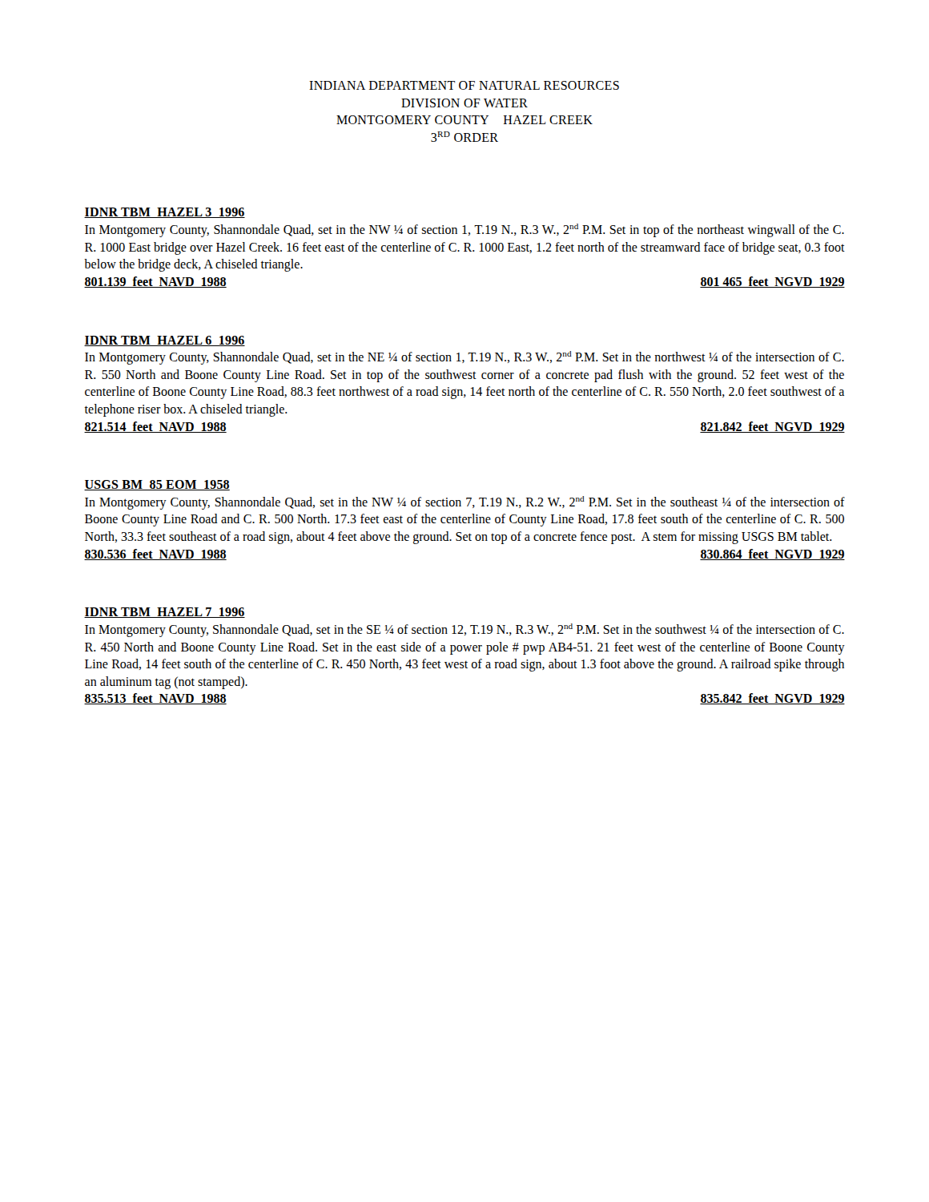INDIANA DEPARTMENT OF NATURAL RESOURCES
DIVISION OF WATER
MONTGOMERY COUNTY HAZEL CREEK
3RD ORDER
IDNR TBM HAZEL 3 1996
In Montgomery County, Shannondale Quad, set in the NW ¼ of section 1, T.19 N., R.3 W., 2nd P.M. Set in top of the northeast wingwall of the C. R. 1000 East bridge over Hazel Creek. 16 feet east of the centerline of C. R. 1000 East, 1.2 feet north of the streamward face of bridge seat, 0.3 foot below the bridge deck, A chiseled triangle.
801.139 feet NAVD 1988 801 465 feet NGVD 1929
IDNR TBM HAZEL 6 1996
In Montgomery County, Shannondale Quad, set in the NE ¼ of section 1, T.19 N., R.3 W., 2nd P.M. Set in the northwest ¼ of the intersection of C. R. 550 North and Boone County Line Road. Set in top of the southwest corner of a concrete pad flush with the ground. 52 feet west of the centerline of Boone County Line Road, 88.3 feet northwest of a road sign, 14 feet north of the centerline of C. R. 550 North, 2.0 feet southwest of a telephone riser box. A chiseled triangle.
821.514 feet NAVD 1988 821.842 feet NGVD 1929
USGS BM 85 EOM 1958
In Montgomery County, Shannondale Quad, set in the NW ¼ of section 7, T.19 N., R.2 W., 2nd P.M. Set in the southeast ¼ of the intersection of Boone County Line Road and C. R. 500 North. 17.3 feet east of the centerline of County Line Road, 17.8 feet south of the centerline of C. R. 500 North, 33.3 feet southeast of a road sign, about 4 feet above the ground. Set on top of a concrete fence post. A stem for missing USGS BM tablet.
830.536 feet NAVD 1988 830.864 feet NGVD 1929
IDNR TBM HAZEL 7 1996
In Montgomery County, Shannondale Quad, set in the SE ¼ of section 12, T.19 N., R.3 W., 2nd P.M. Set in the southwest ¼ of the intersection of C. R. 450 North and Boone County Line Road. Set in the east side of a power pole # pwp AB4-51. 21 feet west of the centerline of Boone County Line Road, 14 feet south of the centerline of C. R. 450 North, 43 feet west of a road sign, about 1.3 foot above the ground. A railroad spike through an aluminum tag (not stamped).
835.513 feet NAVD 1988 835.842 feet NGVD 1929